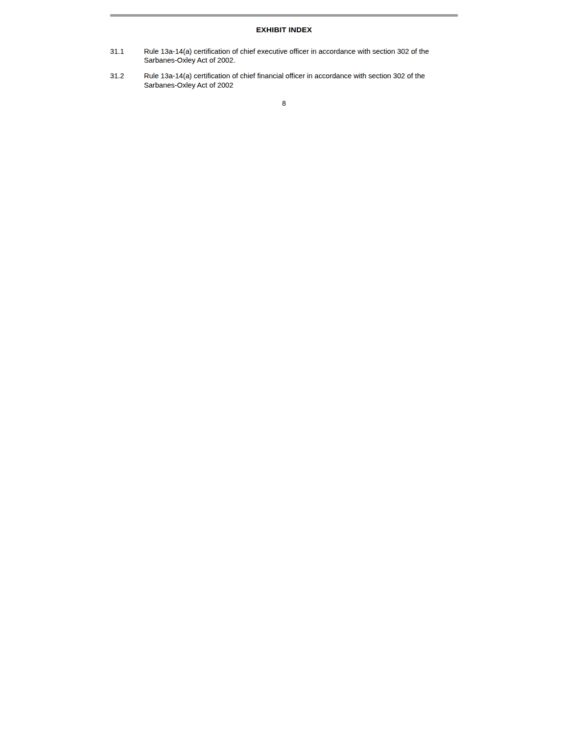EXHIBIT INDEX
| 31.1 | Rule 13a-14(a) certification of chief executive officer in accordance with section 302 of the Sarbanes-Oxley Act of 2002. |
| 31.2 | Rule 13a-14(a) certification of chief financial officer in accordance with section 302 of the Sarbanes-Oxley Act of 2002 |
8